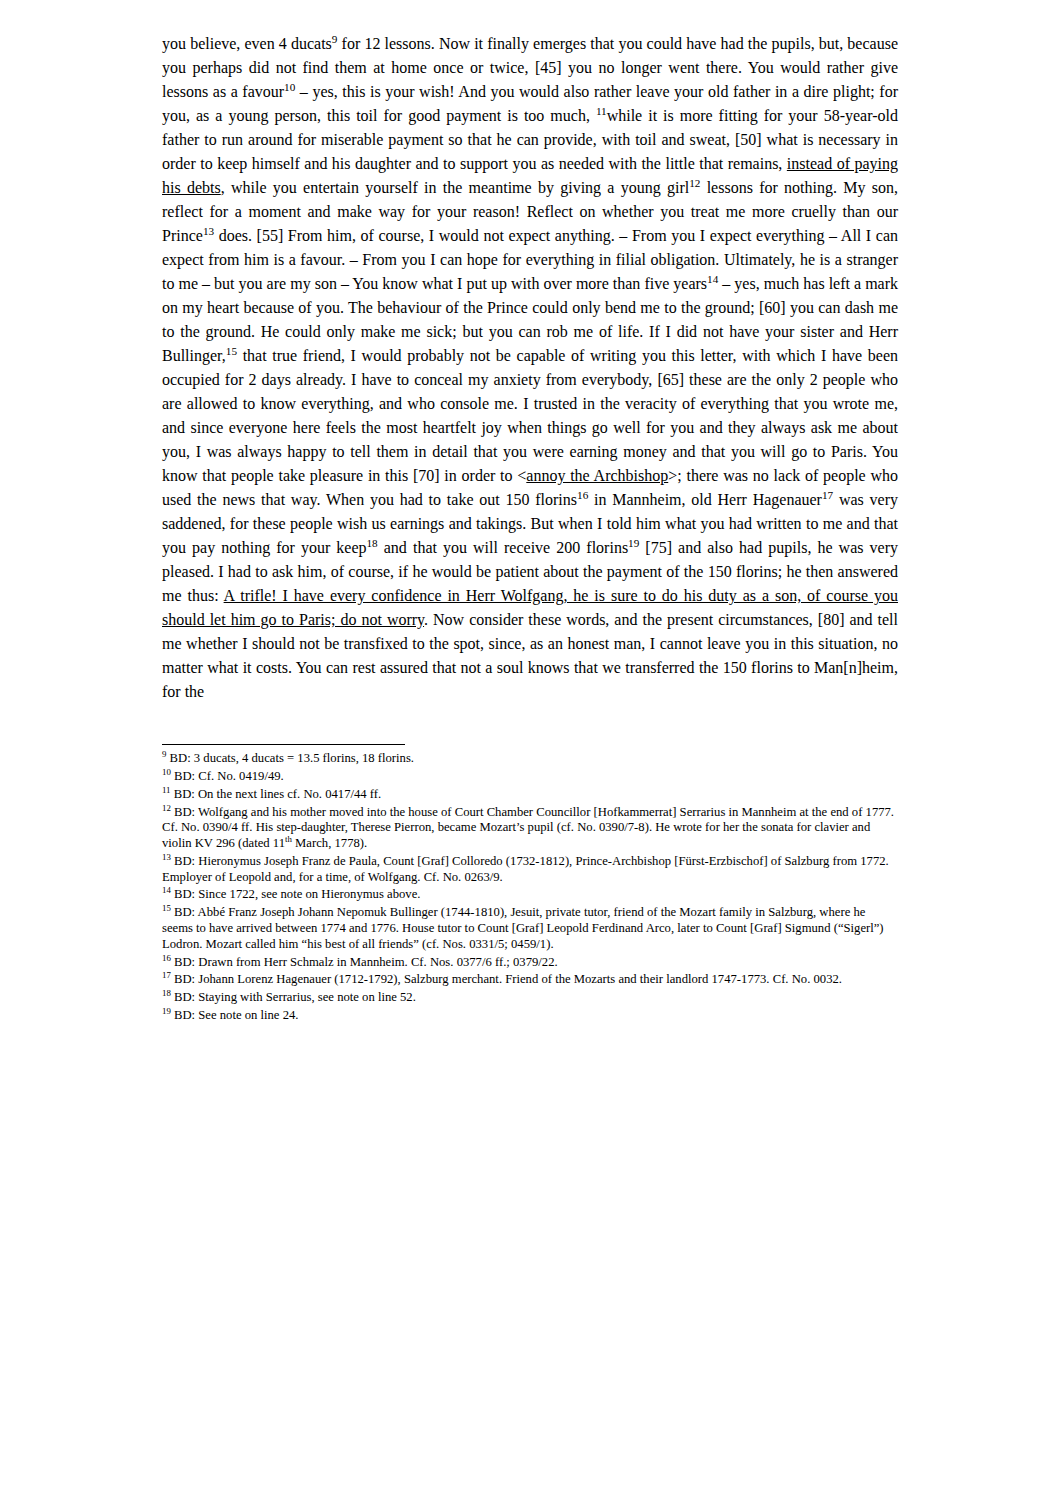you believe, even 4 ducats9 for 12 lessons. Now it finally emerges that you could have had the pupils, but, because you perhaps did not find them at home once or twice, [45] you no longer went there. You would rather give lessons as a favour10 – yes, this is your wish! And you would also rather leave your old father in a dire plight; for you, as a young person, this toil for good payment is too much, 11while it is more fitting for your 58-year-old father to run around for miserable payment so that he can provide, with toil and sweat, [50] what is necessary in order to keep himself and his daughter and to support you as needed with the little that remains, instead of paying his debts, while you entertain yourself in the meantime by giving a young girl12 lessons for nothing. My son, reflect for a moment and make way for your reason! Reflect on whether you treat me more cruelly than our Prince13 does. [55] From him, of course, I would not expect anything. – From you I expect everything – All I can expect from him is a favour. – From you I can hope for everything in filial obligation. Ultimately, he is a stranger to me – but you are my son – You know what I put up with over more than five years14 – yes, much has left a mark on my heart because of you. The behaviour of the Prince could only bend me to the ground; [60] you can dash me to the ground. He could only make me sick; but you can rob me of life. If I did not have your sister and Herr Bullinger,15 that true friend, I would probably not be capable of writing you this letter, with which I have been occupied for 2 days already. I have to conceal my anxiety from everybody, [65] these are the only 2 people who are allowed to know everything, and who console me. I trusted in the veracity of everything that you wrote me, and since everyone here feels the most heartfelt joy when things go well for you and they always ask me about you, I was always happy to tell them in detail that you were earning money and that you will go to Paris. You know that people take pleasure in this [70] in order to <annoy the Archbishop>; there was no lack of people who used the news that way. When you had to take out 150 florins16 in Mannheim, old Herr Hagenauer17 was very saddened, for these people wish us earnings and takings. But when I told him what you had written to me and that you pay nothing for your keep18 and that you will receive 200 florins19 [75] and also had pupils, he was very pleased. I had to ask him, of course, if he would be patient about the payment of the 150 florins; he then answered me thus: A trifle! I have every confidence in Herr Wolfgang, he is sure to do his duty as a son, of course you should let him go to Paris; do not worry. Now consider these words, and the present circumstances, [80] and tell me whether I should not be transfixed to the spot, since, as an honest man, I cannot leave you in this situation, no matter what it costs. You can rest assured that not a soul knows that we transferred the 150 florins to Man[n]heim, for the
9 BD: 3 ducats, 4 ducats = 13.5 florins, 18 florins.
10 BD: Cf. No. 0419/49.
11 BD: On the next lines cf. No. 0417/44 ff.
12 BD: Wolfgang and his mother moved into the house of Court Chamber Councillor [Hofkammerrat] Serrarius in Mannheim at the end of 1777. Cf. No. 0390/4 ff. His step-daughter, Therese Pierron, became Mozart’s pupil (cf. No. 0390/7-8). He wrote for her the sonata for clavier and violin KV 296 (dated 11th March, 1778).
13 BD: Hieronymus Joseph Franz de Paula, Count [Graf] Colloredo (1732-1812), Prince-Archbishop [Fürst-Erzbischof] of Salzburg from 1772. Employer of Leopold and, for a time, of Wolfgang. Cf. No. 0263/9.
14 BD: Since 1722, see note on Hieronymus above.
15 BD: Abbé Franz Joseph Johann Nepomuk Bullinger (1744-1810), Jesuit, private tutor, friend of the Mozart family in Salzburg, where he seems to have arrived between 1774 and 1776. House tutor to Count [Graf] Leopold Ferdinand Arco, later to Count [Graf] Sigmund (“Sigerl”) Lodron. Mozart called him “his best of all friends” (cf. Nos. 0331/5; 0459/1).
16 BD: Drawn from Herr Schmalz in Mannheim. Cf. Nos. 0377/6 ff.; 0379/22.
17 BD: Johann Lorenz Hagenauer (1712-1792), Salzburg merchant. Friend of the Mozarts and their landlord 1747-1773. Cf. No. 0032.
18 BD: Staying with Serrarius, see note on line 52.
19 BD: See note on line 24.